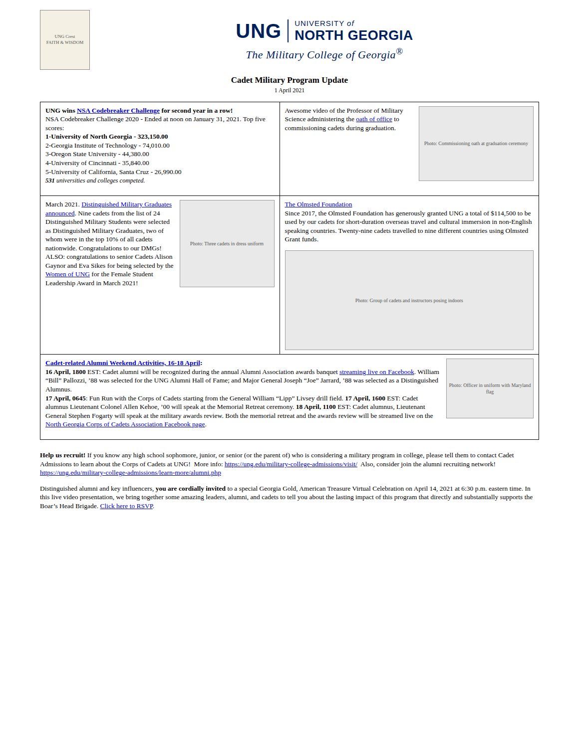UNG Crest
FAITH & WISDOM
UNG UNIVERSITY of
NORTH GEORGIA
The Military College of Georgia®
Cadet Military Program Update
1 April 2021
| UNG wins NSA Codebreaker Challenge for second year in a row! NSA Codebreaker Challenge 2020 - Ended at noon on January 31, 2021. Top five scores: 1-University of North Georgia - 323,150.00 2-Georgia Institute of Technology - 74,010.00 3-Oregon State University - 44,380.00 4-University of Cincinnati - 35,840.00 5-University of California, Santa Cruz - 26,990.00 531 universities and colleges competed. | Awesome video of the Professor of Military Science administering the oath of office to commissioning cadets during graduation. Photo: Commissioning oath at graduation ceremony |
| Photo: Three cadets in dress uniform March 2021. Distinguished Military Graduates announced . Nine cadets from the list of 24 Distinguished Military Students were selected as Distinguished Military Graduates, two of whom were in the top 10% of all cadets nationwide. Congratulations to our DMGs! ALSO: congratulations to senior Cadets Alison Gaynor and Eva Sikes for being selected by the Women of UNG for the Female Student Leadership Award in March 2021! | The Olmsted Foundation Since 2017, the Olmsted Foundation has generously granted UNG a total of $114,500 to be used by our cadets for short-duration overseas travel and cultural immersion in non-English speaking countries. Twenty-nine cadets travelled to nine different countries using Olmsted Grant funds. Photo: Group of cadets and instructors posing indoors |
| Photo: Officer in uniform with Maryland flag Cadet-related Alumni Weekend Activities, 16-18 April : 16 April, 1800 EST: Cadet alumni will be recognized during the annual Alumni Association awards banquet streaming live on Facebook . William “Bill” Pallozzi, ’88 was selected for the UNG Alumni Hall of Fame; and Major General Joseph “Joe” Jarrard, ’88 was selected as a Distinguished Alumnus. 17 April, 0645 : Fun Run with the Corps of Cadets starting from the General William “Lipp” Livsey drill field. 17 April, 1600 EST: Cadet alumnus Lieutenant Colonel Allen Kehoe, ’00 will speak at the Memorial Retreat ceremony. 18 April, 1100 EST: Cadet alumnus, Lieutenant General Stephen Fogarty will speak at the military awards review. Both the memorial retreat and the awards review will be streamed live on the North Georgia Corps of Cadets Association Facebook page . |
Help us recruit! If you know any high school sophomore, junior, or senior (or the parent of) who is considering a military program in college, please tell them to contact Cadet Admissions to learn about the Corps of Cadets at UNG! More info: https://ung.edu/military-college-admissions/visit/ Also, consider join the alumni recruiting network! https://ung.edu/military-college-admissions/learn-more/alumni.php
Distinguished alumni and key influencers, you are cordially invited to a special Georgia Gold, American Treasure Virtual Celebration on April 14, 2021 at 6:30 p.m. eastern time. In this live video presentation, we bring together some amazing leaders, alumni, and cadets to tell you about the lasting impact of this program that directly and substantially supports the Boar’s Head Brigade. Click here to RSVP.